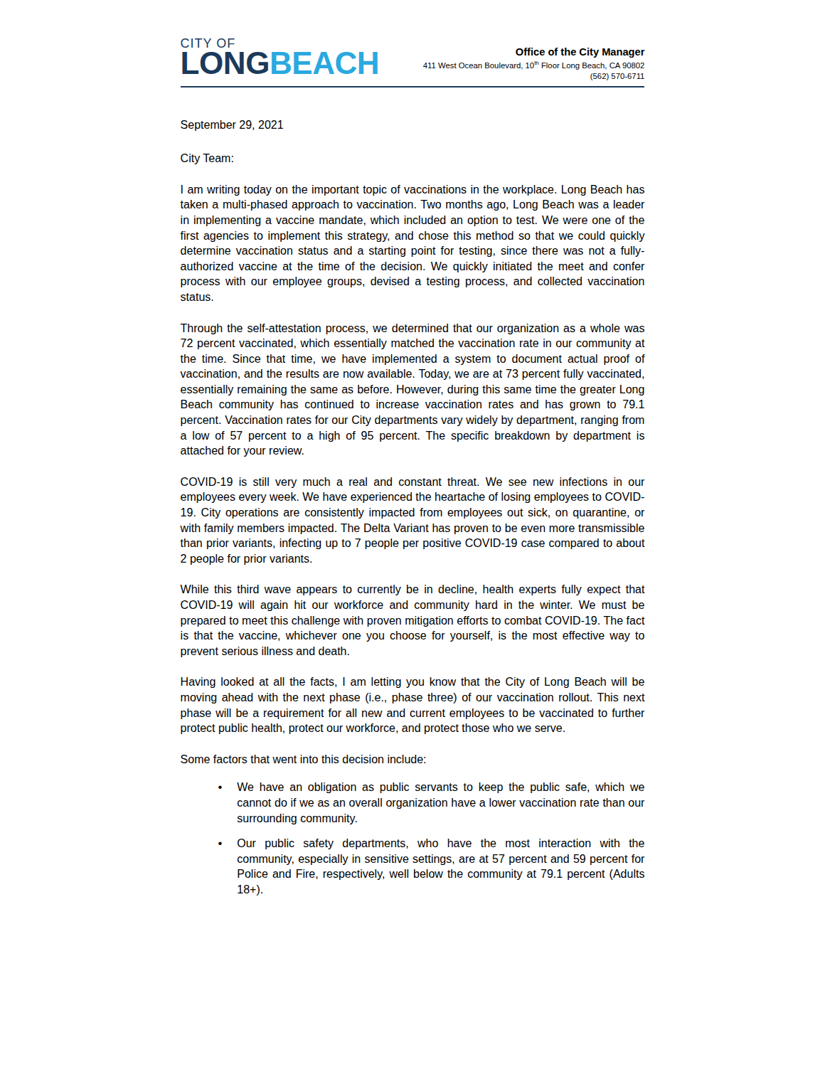City of
LONG BEACH
Office of the City Manager 411 West Ocean Boulevard, 10th Floor Long Beach, CA 90802
(562) 570-6711
September 29, 2021
City Team:
I am writing today on the important topic of vaccinations in the workplace. Long Beach has taken a multi-phased approach to vaccination. Two months ago, Long Beach was a leader in implementing a vaccine mandate, which included an option to test. We were one of the first agencies to implement this strategy, and chose this method so that we could quickly determine vaccination status and a starting point for testing, since there was not a fully-authorized vaccine at the time of the decision. We quickly initiated the meet and confer process with our employee groups, devised a testing process, and collected vaccination status.
Through the self-attestation process, we determined that our organization as a whole was 72 percent vaccinated, which essentially matched the vaccination rate in our community at the time. Since that time, we have implemented a system to document actual proof of vaccination, and the results are now available. Today, we are at 73 percent fully vaccinated, essentially remaining the same as before. However, during this same time the greater Long Beach community has continued to increase vaccination rates and has grown to 79.1 percent. Vaccination rates for our City departments vary widely by department, ranging from a low of 57 percent to a high of 95 percent. The specific breakdown by department is attached for your review.
COVID-19 is still very much a real and constant threat. We see new infections in our employees every week. We have experienced the heartache of losing employees to COVID-19. City operations are consistently impacted from employees out sick, on quarantine, or with family members impacted. The Delta Variant has proven to be even more transmissible than prior variants, infecting up to 7 people per positive COVID-19 case compared to about 2 people for prior variants.
While this third wave appears to currently be in decline, health experts fully expect that COVID-19 will again hit our workforce and community hard in the winter. We must be prepared to meet this challenge with proven mitigation efforts to combat COVID-19. The fact is that the vaccine, whichever one you choose for yourself, is the most effective way to prevent serious illness and death.
Having looked at all the facts, I am letting you know that the City of Long Beach will be moving ahead with the next phase (i.e., phase three) of our vaccination rollout. This next phase will be a requirement for all new and current employees to be vaccinated to further protect public health, protect our workforce, and protect those who we serve.
Some factors that went into this decision include:
We have an obligation as public servants to keep the public safe, which we cannot do if we as an overall organization have a lower vaccination rate than our surrounding community.
Our public safety departments, who have the most interaction with the community, especially in sensitive settings, are at 57 percent and 59 percent for Police and Fire, respectively, well below the community at 79.1 percent (Adults 18+).